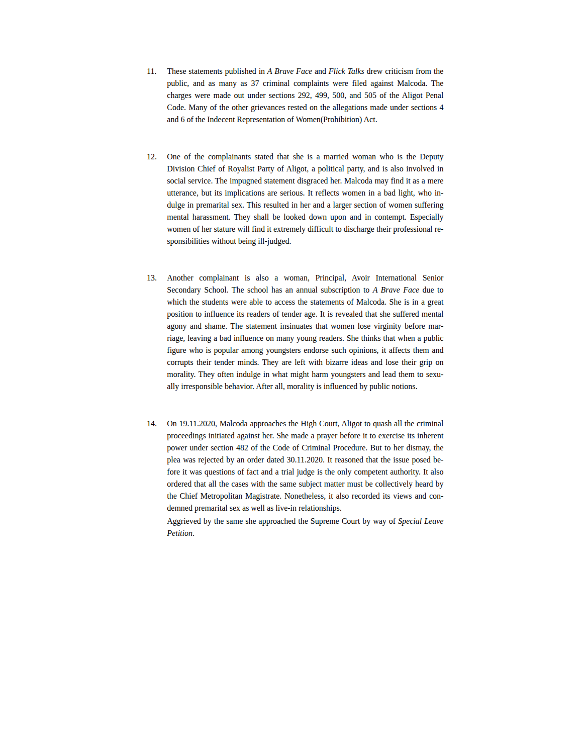These statements published in A Brave Face and Flick Talks drew criticism from the public, and as many as 37 criminal complaints were filed against Malcoda. The charges were made out under sections 292, 499, 500, and 505 of the Aligot Penal Code. Many of the other grievances rested on the allegations made under sections 4 and 6 of the Indecent Representation of Women(Prohibition) Act.
One of the complainants stated that she is a married woman who is the Deputy Division Chief of Royalist Party of Aligot, a political party, and is also involved in social service. The impugned statement disgraced her. Malcoda may find it as a mere utterance, but its implications are serious. It reflects women in a bad light, who indulge in premarital sex. This resulted in her and a larger section of women suffering mental harassment. They shall be looked down upon and in contempt. Especially women of her stature will find it extremely difficult to discharge their professional responsibilities without being ill-judged.
Another complainant is also a woman, Principal, Avoir International Senior Secondary School. The school has an annual subscription to A Brave Face due to which the students were able to access the statements of Malcoda. She is in a great position to influence its readers of tender age. It is revealed that she suffered mental agony and shame. The statement insinuates that women lose virginity before marriage, leaving a bad influence on many young readers. She thinks that when a public figure who is popular among youngsters endorse such opinions, it affects them and corrupts their tender minds. They are left with bizarre ideas and lose their grip on morality. They often indulge in what might harm youngsters and lead them to sexually irresponsible behavior. After all, morality is influenced by public notions.
On 19.11.2020, Malcoda approaches the High Court, Aligot to quash all the criminal proceedings initiated against her. She made a prayer before it to exercise its inherent power under section 482 of the Code of Criminal Procedure. But to her dismay, the plea was rejected by an order dated 30.11.2020. It reasoned that the issue posed before it was questions of fact and a trial judge is the only competent authority. It also ordered that all the cases with the same subject matter must be collectively heard by the Chief Metropolitan Magistrate. Nonetheless, it also recorded its views and condemned premarital sex as well as live-in relationships.
Aggrieved by the same she approached the Supreme Court by way of Special Leave Petition.